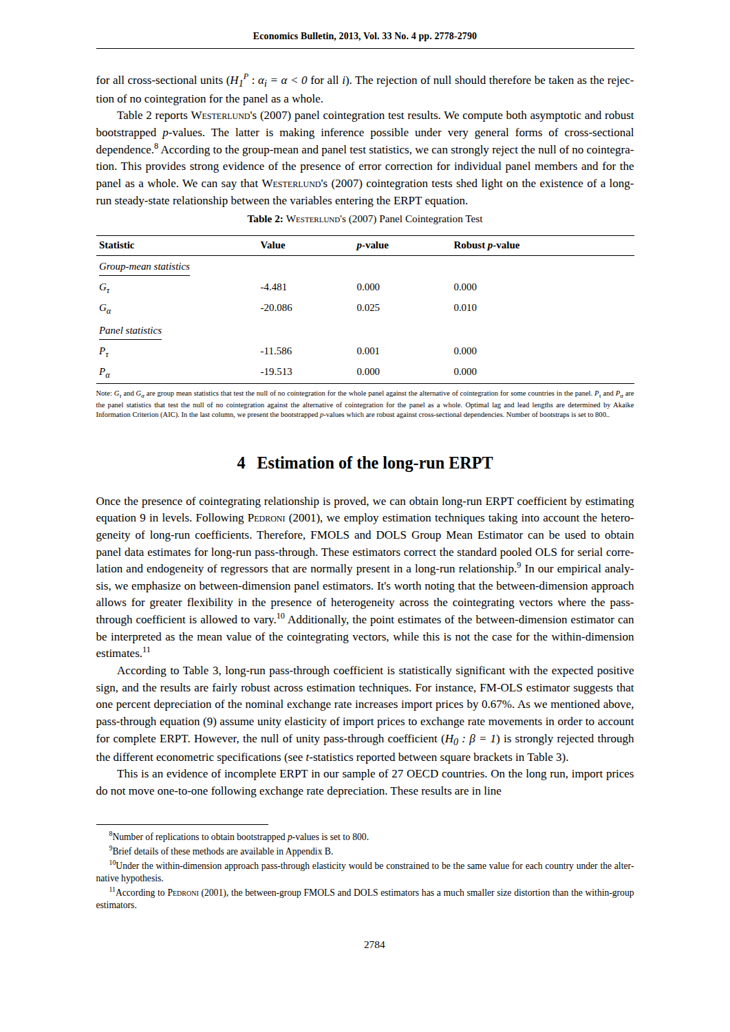Economics Bulletin, 2013, Vol. 33 No. 4 pp. 2778-2790
for all cross-sectional units (H1P : αi = α < 0 for all i). The rejection of null should therefore be taken as the rejection of no cointegration for the panel as a whole.
Table 2 reports Westerlund's (2007) panel cointegration test results. We compute both asymptotic and robust bootstrapped p-values. The latter is making inference possible under very general forms of cross-sectional dependence.8 According to the group-mean and panel test statistics, we can strongly reject the null of no cointegration. This provides strong evidence of the presence of error correction for individual panel members and for the panel as a whole. We can say that Westerlund's (2007) cointegration tests shed light on the existence of a long-run steady-state relationship between the variables entering the ERPT equation.
Table 2: Westerlund 's (2007) Panel Cointegration Test
| Statistic | Value | p -value | Robust p -value |
| --- | --- | --- | --- |
| Group-mean statistics |
| G τ | -4.481 | 0.000 | 0.000 |
| G α | -20.086 | 0.025 | 0.010 |
| Panel statistics |
| P τ | -11.586 | 0.001 | 0.000 |
| P α | -19.513 | 0.000 | 0.000 |
Note: Gτ and Gα are group mean statistics that test the null of no cointegration for the whole panel against the alternative of cointegration for some countries in the panel. Pτ and Pα are the panel statistics that test the null of no cointegration against the alternative of cointegration for the panel as a whole. Optimal lag and lead lengths are determined by Akaike Information Criterion (AIC). In the last column, we present the bootstrapped p-values which are robust against cross-sectional dependencies. Number of bootstraps is set to 800..
4 Estimation of the long-run ERPT
Once the presence of cointegrating relationship is proved, we can obtain long-run ERPT coefficient by estimating equation 9 in levels. Following Pedroni (2001), we employ estimation techniques taking into account the heterogeneity of long-run coefficients. Therefore, FMOLS and DOLS Group Mean Estimator can be used to obtain panel data estimates for long-run pass-through. These estimators correct the standard pooled OLS for serial correlation and endogeneity of regressors that are normally present in a long-run relationship.9 In our empirical analysis, we emphasize on between-dimension panel estimators. It's worth noting that the between-dimension approach allows for greater flexibility in the presence of heterogeneity across the cointegrating vectors where the pass-through coefficient is allowed to vary.10 Additionally, the point estimates of the between-dimension estimator can be interpreted as the mean value of the cointegrating vectors, while this is not the case for the within-dimension estimates.11
According to Table 3, long-run pass-through coefficient is statistically significant with the expected positive sign, and the results are fairly robust across estimation techniques. For instance, FM-OLS estimator suggests that one percent depreciation of the nominal exchange rate increases import prices by 0.67%. As we mentioned above, pass-through equation (9) assume unity elasticity of import prices to exchange rate movements in order to account for complete ERPT. However, the null of unity pass-through coefficient (H0 : β = 1) is strongly rejected through the different econometric specifications (see t-statistics reported between square brackets in Table 3).
This is an evidence of incomplete ERPT in our sample of 27 OECD countries. On the long run, import prices do not move one-to-one following exchange rate depreciation. These results are in line
8Number of replications to obtain bootstrapped p-values is set to 800.
9Brief details of these methods are available in Appendix B.
10Under the within-dimension approach pass-through elasticity would be constrained to be the same value for each country under the alternative hypothesis.
11According to Pedroni (2001), the between-group FMOLS and DOLS estimators has a much smaller size distortion than the within-group estimators.
2784